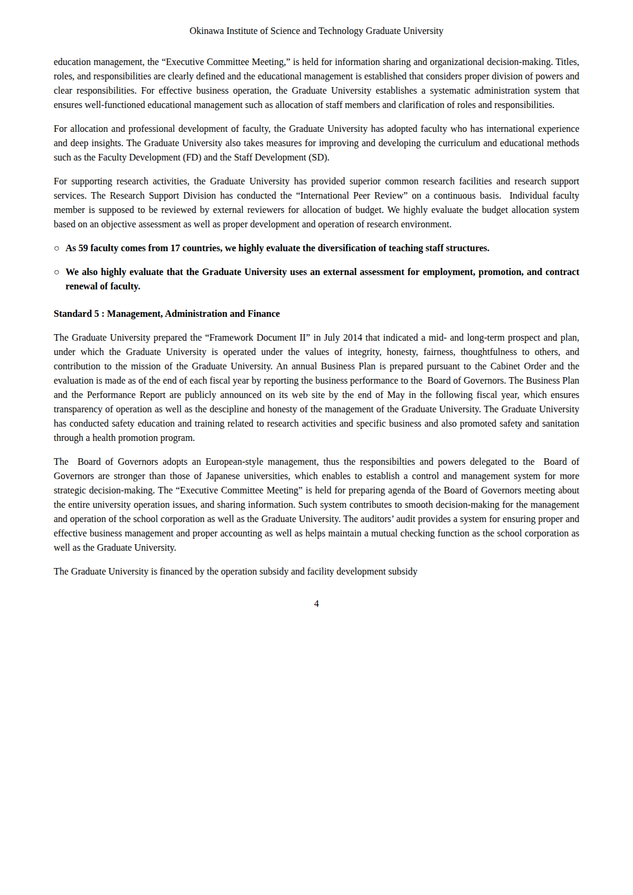Okinawa Institute of Science and Technology Graduate University
education management, the “Executive Committee Meeting,” is held for information sharing and organizational decision-making. Titles, roles, and responsibilities are clearly defined and the educational management is established that considers proper division of powers and clear responsibilities. For effective business operation, the Graduate University establishes a systematic administration system that ensures well-functioned educational management such as allocation of staff members and clarification of roles and responsibilities.
For allocation and professional development of faculty, the Graduate University has adopted faculty who has international experience and deep insights. The Graduate University also takes measures for improving and developing the curriculum and educational methods such as the Faculty Development (FD) and the Staff Development (SD).
For supporting research activities, the Graduate University has provided superior common research facilities and research support services. The Research Support Division has conducted the “International Peer Review” on a continuous basis. Individual faculty member is supposed to be reviewed by external reviewers for allocation of budget. We highly evaluate the budget allocation system based on an objective assessment as well as proper development and operation of research environment.
○ As 59 faculty comes from 17 countries, we highly evaluate the diversification of teaching staff structures.
○ We also highly evaluate that the Graduate University uses an external assessment for employment, promotion, and contract renewal of faculty.
Standard 5 : Management, Administration and Finance
The Graduate University prepared the “Framework Document II” in July 2014 that indicated a mid- and long-term prospect and plan, under which the Graduate University is operated under the values of integrity, honesty, fairness, thoughtfulness to others, and contribution to the mission of the Graduate University. An annual Business Plan is prepared pursuant to the Cabinet Order and the evaluation is made as of the end of each fiscal year by reporting the business performance to the Board of Governors. The Business Plan and the Performance Report are publicly announced on its web site by the end of May in the following fiscal year, which ensures transparency of operation as well as the descipline and honesty of the management of the Graduate University. The Graduate University has conducted safety education and training related to research activities and specific business and also promoted safety and sanitation through a health promotion program.
The Board of Governors adopts an European-style management, thus the responsibilties and powers delegated to the Board of Governors are stronger than those of Japanese universities, which enables to establish a control and management system for more strategic decision-making. The “Executive Committee Meeting” is held for preparing agenda of the Board of Governors meeting about the entire university operation issues, and sharing information. Such system contributes to smooth decision-making for the management and operation of the school corporation as well as the Graduate University. The auditors’ audit provides a system for ensuring proper and effective business management and proper accounting as well as helps maintain a mutual checking function as the school corporation as well as the Graduate University.
The Graduate University is financed by the operation subsidy and facility development subsidy
4